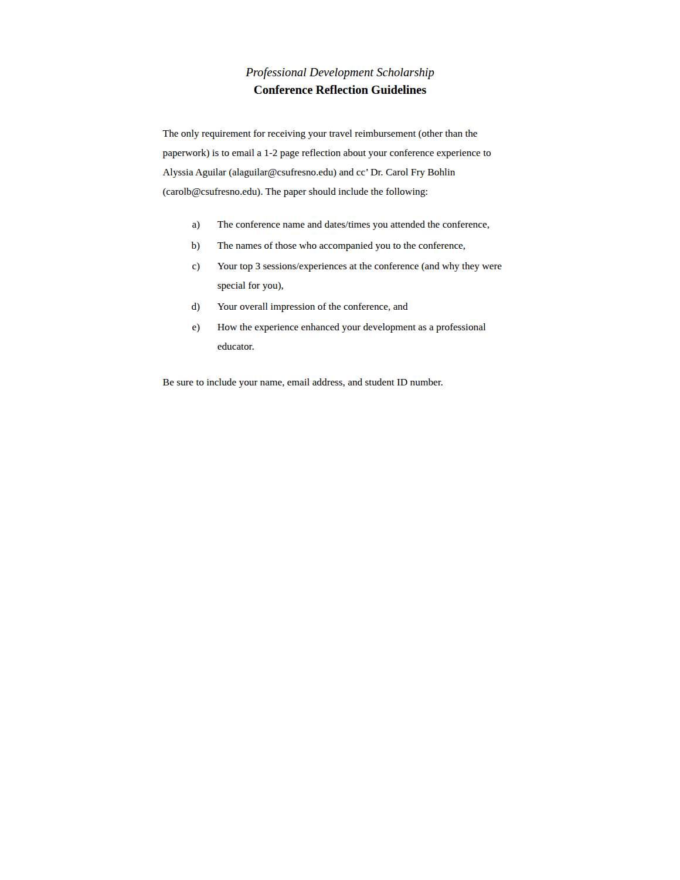Professional Development Scholarship
Conference Reflection Guidelines
The only requirement for receiving your travel reimbursement (other than the paperwork) is to email a 1-2 page reflection about your conference experience to Alyssia Aguilar (alaguilar@csufresno.edu) and cc’ Dr. Carol Fry Bohlin (carolb@csufresno.edu). The paper should include the following:
The conference name and dates/times you attended the conference,
The names of those who accompanied you to the conference,
Your top 3 sessions/experiences at the conference (and why they were special for you),
Your overall impression of the conference, and
How the experience enhanced your development as a professional educator.
Be sure to include your name, email address, and student ID number.